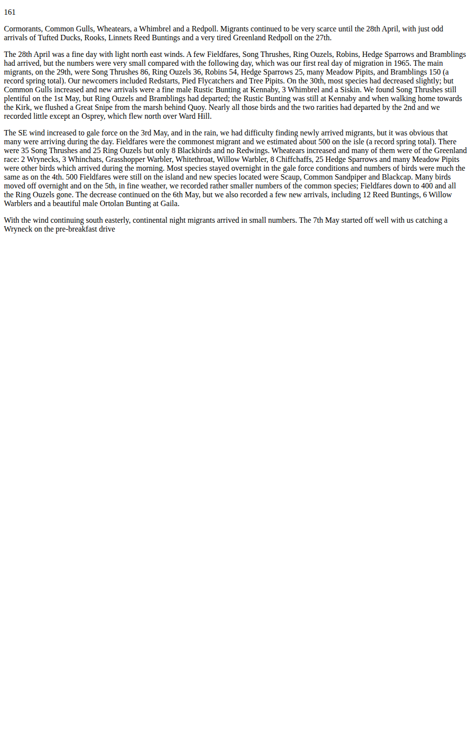161
Cormorants, Common Gulls, Wheatears, a Whimbrel and a Redpoll. Migrants continued to be very scarce until the 28th April, with just odd arrivals of Tufted Ducks, Rooks, Linnets Reed Buntings and a very tired Greenland Redpoll on the 27th.
The 28th April was a fine day with light north east winds. A few Fieldfares, Song Thrushes, Ring Ouzels, Robins, Hedge Sparrows and Bramblings had arrived, but the numbers were very small compared with the following day, which was our first real day of migration in 1965. The main migrants, on the 29th, were Song Thrushes 86, Ring Ouzels 36, Robins 54, Hedge Sparrows 25, many Meadow Pipits, and Bramblings 150 (a record spring total). Our newcomers included Redstarts, Pied Flycatchers and Tree Pipits. On the 30th, most species had decreased slightly; but Common Gulls increased and new arrivals were a fine male Rustic Bunting at Kennaby, 3 Whimbrel and a Siskin. We found Song Thrushes still plentiful on the 1st May, but Ring Ouzels and Bramblings had departed; the Rustic Bunting was still at Kennaby and when walking home towards the Kirk, we flushed a Great Snipe from the marsh behind Quoy. Nearly all those birds and the two rarities had departed by the 2nd and we recorded little except an Osprey, which flew north over Ward Hill.
The SE wind increased to gale force on the 3rd May, and in the rain, we had difficulty finding newly arrived migrants, but it was obvious that many were arriving during the day. Fieldfares were the commonest migrant and we estimated about 500 on the isle (a record spring total). There were 35 Song Thrushes and 25 Ring Ouzels but only 8 Blackbirds and no Redwings. Wheatears increased and many of them were of the Greenland race: 2 Wrynecks, 3 Whinchats, Grasshopper Warbler, Whitethroat, Willow Warbler, 8 Chiffchaffs, 25 Hedge Sparrows and many Meadow Pipits were other birds which arrived during the morning. Most species stayed overnight in the gale force conditions and numbers of birds were much the same as on the 4th. 500 Fieldfares were still on the island and new species located were Scaup, Common Sandpiper and Blackcap. Many birds moved off overnight and on the 5th, in fine weather, we recorded rather smaller numbers of the common species; Fieldfares down to 400 and all the Ring Ouzels gone. The decrease continued on the 6th May, but we also recorded a few new arrivals, including 12 Reed Buntings, 6 Willow Warblers and a beautiful male Ortolan Bunting at Gaila.
With the wind continuing south easterly, continental night migrants arrived in small numbers. The 7th May started off well with us catching a Wryneck on the pre-breakfast drive